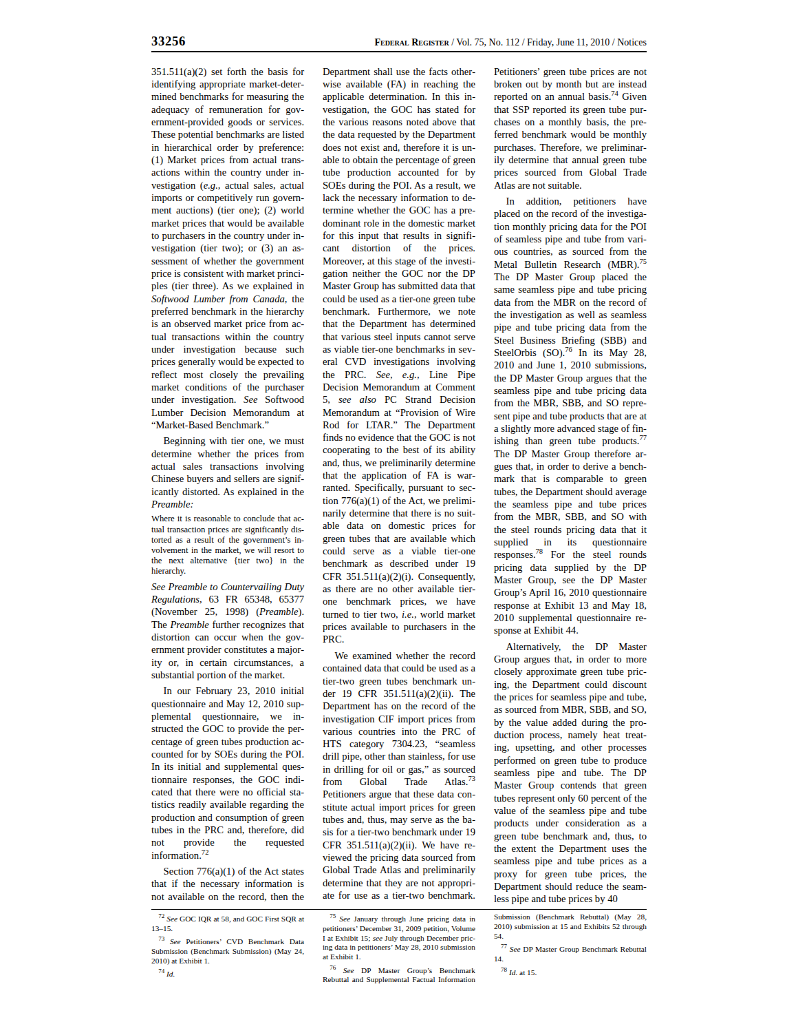33256
Federal Register / Vol. 75, No. 112 / Friday, June 11, 2010 / Notices
351.511(a)(2) set forth the basis for identifying appropriate market-determined benchmarks for measuring the adequacy of remuneration for government-provided goods or services. These potential benchmarks are listed in hierarchical order by preference: (1) Market prices from actual transactions within the country under investigation (e.g., actual sales, actual imports or competitively run government auctions) (tier one); (2) world market prices that would be available to purchasers in the country under investigation (tier two); or (3) an assessment of whether the government price is consistent with market principles (tier three). As we explained in Softwood Lumber from Canada, the preferred benchmark in the hierarchy is an observed market price from actual transactions within the country under investigation because such prices generally would be expected to reflect most closely the prevailing market conditions of the purchaser under investigation. See Softwood Lumber Decision Memorandum at “Market-Based Benchmark.”
Beginning with tier one, we must determine whether the prices from actual sales transactions involving Chinese buyers and sellers are significantly distorted. As explained in the Preamble:
Where it is reasonable to conclude that actual transaction prices are significantly distorted as a result of the government’s involvement in the market, we will resort to the next alternative {tier two} in the hierarchy.
See Preamble to Countervailing Duty Regulations, 63 FR 65348, 65377 (November 25, 1998) (Preamble). The Preamble further recognizes that distortion can occur when the government provider constitutes a majority or, in certain circumstances, a substantial portion of the market.
In our February 23, 2010 initial questionnaire and May 12, 2010 supplemental questionnaire, we instructed the GOC to provide the percentage of green tubes production accounted for by SOEs during the POI. In its initial and supplemental questionnaire responses, the GOC indicated that there were no official statistics readily available regarding the production and consumption of green tubes in the PRC and, therefore, did not provide the requested information.72
Section 776(a)(1) of the Act states that if the necessary information is not available on the record, then the Department shall use the facts otherwise available (FA) in reaching the applicable determination. In this investigation, the GOC has stated for the various reasons noted above that the data requested by the Department does not exist and, therefore it is unable to obtain the percentage of green tube production accounted for by SOEs during the POI. As a result, we lack the necessary information to determine whether the GOC has a predominant role in the domestic market for this input that results in significant distortion of the prices. Moreover, at this stage of the investigation neither the GOC nor the DP Master Group has submitted data that could be used as a tier-one green tube benchmark. Furthermore, we note that the Department has determined that various steel inputs cannot serve as viable tier-one benchmarks in several CVD investigations involving the PRC. See, e.g., Line Pipe Decision Memorandum at Comment 5, see also PC Strand Decision Memorandum at “Provision of Wire Rod for LTAR.” The Department finds no evidence that the GOC is not cooperating to the best of its ability and, thus, we preliminarily determine that the application of FA is warranted. Specifically, pursuant to section 776(a)(1) of the Act, we preliminarily determine that there is no suitable data on domestic prices for green tubes that are available which could serve as a viable tier-one benchmark as described under 19 CFR 351.511(a)(2)(i). Consequently, as there are no other available tier-one benchmark prices, we have turned to tier two, i.e., world market prices available to purchasers in the PRC.
We examined whether the record contained data that could be used as a tier-two green tubes benchmark under 19 CFR 351.511(a)(2)(ii). The Department has on the record of the investigation CIF import prices from various countries into the PRC of HTS category 7304.23, “seamless drill pipe, other than stainless, for use in drilling for oil or gas,” as sourced from Global Trade Atlas.73 Petitioners argue that these data constitute actual import prices for green tubes and, thus, may serve as the basis for a tier-two benchmark under 19 CFR 351.511(a)(2)(ii). We have reviewed the pricing data sourced from Global Trade Atlas and preliminarily determine that they are not appropriate for use as a tier-two benchmark. Petitioners’ green tube prices are not broken out by month but are instead reported on an annual basis.74 Given that SSP reported its green tube purchases on a monthly basis, the preferred benchmark would be monthly purchases. Therefore, we preliminarily determine that annual green tube prices sourced from Global Trade Atlas are not suitable.
In addition, petitioners have placed on the record of the investigation monthly pricing data for the POI of seamless pipe and tube from various countries, as sourced from the Metal Bulletin Research (MBR).75 The DP Master Group placed the same seamless pipe and tube pricing data from the MBR on the record of the investigation as well as seamless pipe and tube pricing data from the Steel Business Briefing (SBB) and SteelOrbis (SO).76 In its May 28, 2010 and June 1, 2010 submissions, the DP Master Group argues that the seamless pipe and tube pricing data from the MBR, SBB, and SO represent pipe and tube products that are at a slightly more advanced stage of finishing than green tube products.77 The DP Master Group therefore argues that, in order to derive a benchmark that is comparable to green tubes, the Department should average the seamless pipe and tube prices from the MBR, SBB, and SO with the steel rounds pricing data that it supplied in its questionnaire responses.78 For the steel rounds pricing data supplied by the DP Master Group, see the DP Master Group’s April 16, 2010 questionnaire response at Exhibit 13 and May 18, 2010 supplemental questionnaire response at Exhibit 44.
Alternatively, the DP Master Group argues that, in order to more closely approximate green tube pricing, the Department could discount the prices for seamless pipe and tube, as sourced from MBR, SBB, and SO, by the value added during the production process, namely heat treating, upsetting, and other processes performed on green tube to produce seamless pipe and tube. The DP Master Group contends that green tubes represent only 60 percent of the value of the seamless pipe and tube products under consideration as a green tube benchmark and, thus, to the extent the Department uses the seamless pipe and tube prices as a proxy for green tube prices, the Department should reduce the seamless pipe and tube prices by 40
72 See GOC IQR at 58, and GOC First SQR at 13–15.
73 See Petitioners’ CVD Benchmark Data Submission (Benchmark Submission) (May 24, 2010) at Exhibit 1.
74 Id.
75 See January through June pricing data in petitioners’ December 31, 2009 petition, Volume I at Exhibit 15; see July through December pricing data in petitioners’ May 28, 2010 submission at Exhibit 1.
76 See DP Master Group’s Benchmark Rebuttal and Supplemental Factual Information Submission (Benchmark Rebuttal) (May 28, 2010) submission at 15 and Exhibits 52 through 54.
77 See DP Master Group Benchmark Rebuttal 14.
78 Id. at 15.